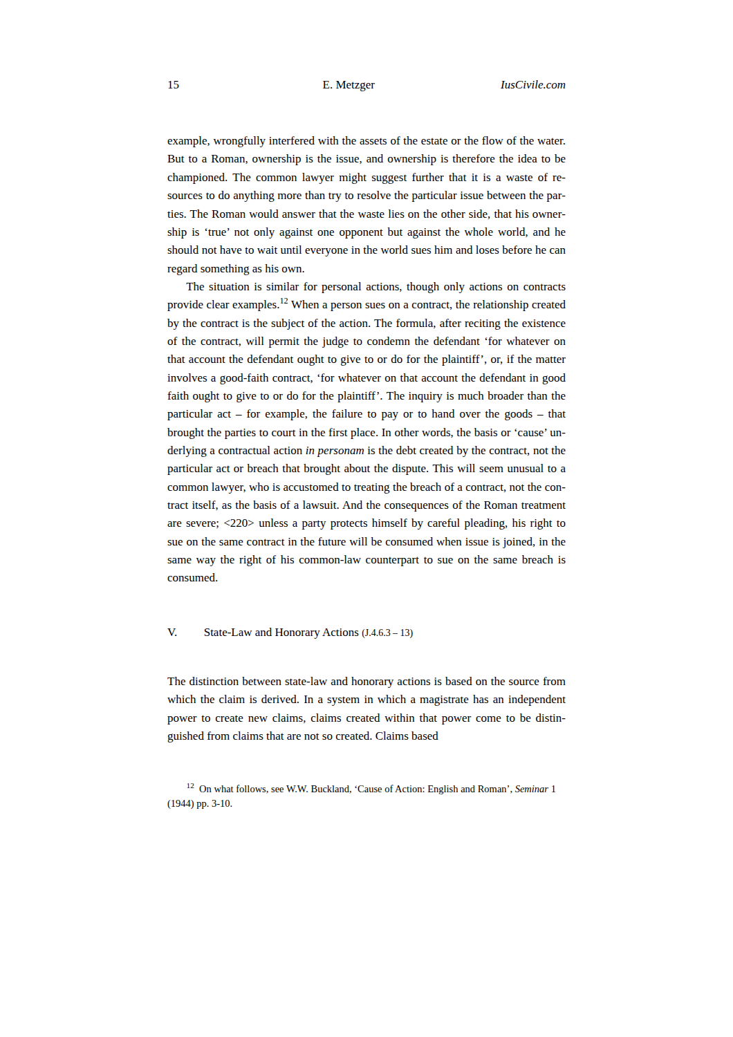15 E. Metzger IusCivile.com
example, wrongfully interfered with the assets of the estate or the flow of the water. But to a Roman, ownership is the issue, and ownership is therefore the idea to be championed. The common lawyer might suggest further that it is a waste of resources to do anything more than try to resolve the particular issue between the parties. The Roman would answer that the waste lies on the other side, that his ownership is ‘true’ not only against one opponent but against the whole world, and he should not have to wait until everyone in the world sues him and loses before he can regard something as his own.
The situation is similar for personal actions, though only actions on contracts provide clear examples.12 When a person sues on a contract, the relationship created by the contract is the subject of the action. The formula, after reciting the existence of the contract, will permit the judge to condemn the defendant ‘for whatever on that account the defendant ought to give to or do for the plaintiff’, or, if the matter involves a good-faith contract, ‘for whatever on that account the defendant in good faith ought to give to or do for the plaintiff’. The inquiry is much broader than the particular act – for example, the failure to pay or to hand over the goods – that brought the parties to court in the first place. In other words, the basis or ‘cause’ underlying a contractual action in personam is the debt created by the contract, not the particular act or breach that brought about the dispute. This will seem unusual to a common lawyer, who is accustomed to treating the breach of a contract, not the contract itself, as the basis of a lawsuit. And the consequences of the Roman treatment are severe; <220> unless a party protects himself by careful pleading, his right to sue on the same contract in the future will be consumed when issue is joined, in the same way the right of his common-law counterpart to sue on the same breach is consumed.
V. State-Law and Honorary Actions (J.4.6.3 – 13)
The distinction between state-law and honorary actions is based on the source from which the claim is derived. In a system in which a magistrate has an independent power to create new claims, claims created within that power come to be distinguished from claims that are not so created. Claims based
12 On what follows, see W.W. Buckland, ‘Cause of Action: English and Roman’, Seminar 1 (1944) pp. 3-10.